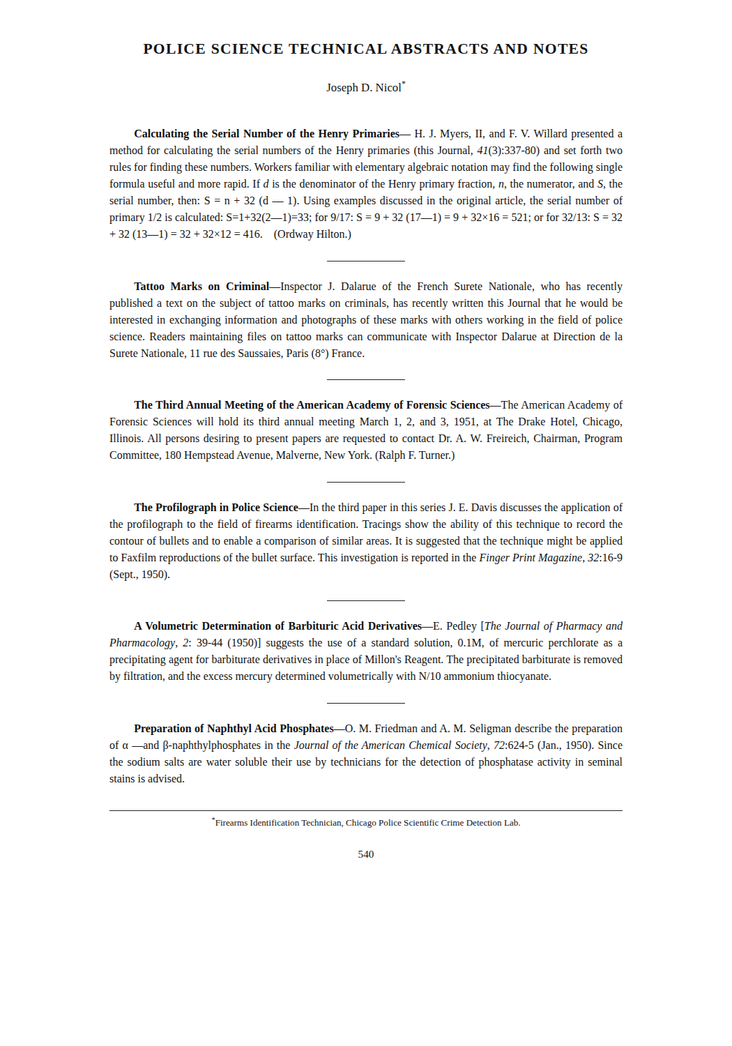POLICE SCIENCE TECHNICAL ABSTRACTS AND NOTES
Joseph D. Nicol*
Calculating the Serial Number of the Henry Primaries— H. J. Myers, II, and F. V. Willard presented a method for calculating the serial numbers of the Henry primaries (this Journal, 41(3):337-80) and set forth two rules for finding these numbers. Workers familiar with elementary algebraic notation may find the following single formula useful and more rapid. If d is the denominator of the Henry primary fraction, n, the numerator, and S, the serial number, then: S = n + 32 (d — 1). Using examples discussed in the original article, the serial number of primary 1/2 is calculated: S=1+32(2—1)=33; for 9/17: S = 9 + 32 (17—1) = 9 + 32×16 = 521; or for 32/13: S = 32 + 32 (13—1) = 32 + 32×12 = 416. (Ordway Hilton.)
Tattoo Marks on Criminal—Inspector J. Dalarue of the French Surete Nationale, who has recently published a text on the subject of tattoo marks on criminals, has recently written this Journal that he would be interested in exchanging information and photographs of these marks with others working in the field of police science. Readers maintaining files on tattoo marks can communicate with Inspector Dalarue at Direction de la Surete Nationale, 11 rue des Saussaies, Paris (8°) France.
The Third Annual Meeting of the American Academy of Forensic Sciences—The American Academy of Forensic Sciences will hold its third annual meeting March 1, 2, and 3, 1951, at The Drake Hotel, Chicago, Illinois. All persons desiring to present papers are requested to contact Dr. A. W. Freireich, Chairman, Program Committee, 180 Hempstead Avenue, Malverne, New York. (Ralph F. Turner.)
The Profilograph in Police Science—In the third paper in this series J. E. Davis discusses the application of the profilograph to the field of firearms identification. Tracings show the ability of this technique to record the contour of bullets and to enable a comparison of similar areas. It is suggested that the technique might be applied to Faxfilm reproductions of the bullet surface. This investigation is reported in the Finger Print Magazine, 32:16-9 (Sept., 1950).
A Volumetric Determination of Barbituric Acid Derivatives—E. Pedley [The Journal of Pharmacy and Pharmacology, 2: 39-44 (1950)] suggests the use of a standard solution, 0.1M, of mercuric perchlorate as a precipitating agent for barbiturate derivatives in place of Millon's Reagent. The precipitated barbiturate is removed by filtration, and the excess mercury determined volumetrically with N/10 ammonium thiocyanate.
Preparation of Naphthyl Acid Phosphates—O. M. Friedman and A. M. Seligman describe the preparation of α —and β-naphthylphosphates in the Journal of the American Chemical Society, 72:624-5 (Jan., 1950). Since the sodium salts are water soluble their use by technicians for the detection of phosphatase activity in seminal stains is advised.
*Firearms Identification Technician, Chicago Police Scientific Crime Detection Lab.
540